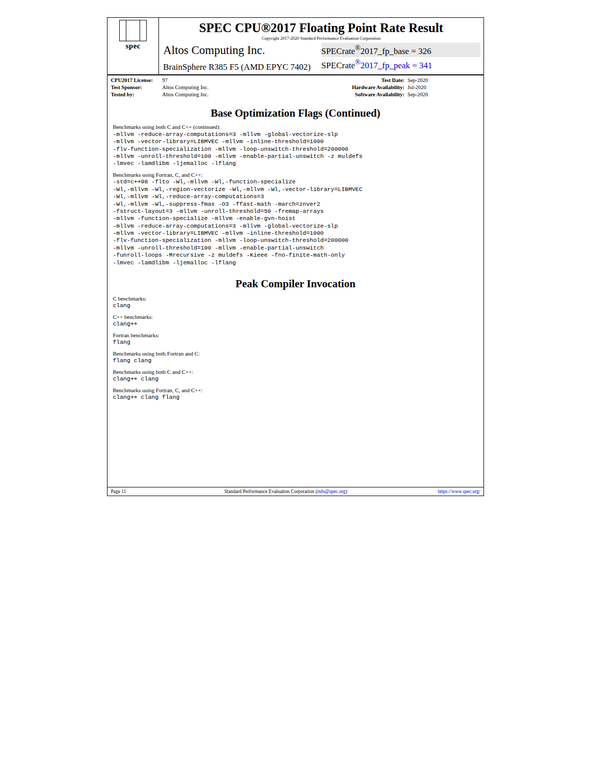spec
SPEC CPU®2017 Floating Point Rate Result
Copyright 2017-2020 Standard Performance Evaluation Corporation
Altos Computing Inc.
BrainSphere R385 F5 (AMD EPYC 7402)
SPECrate®2017_fp_base = 326
SPECrate®2017_fp_peak = 341
CPU2017 License: 97
Test Sponsor: Altos Computing Inc.
Tested by: Altos Computing Inc.
Test Date: Sep-2020
Hardware Availability: Jul-2020
Software Availability: Sep-2020
Base Optimization Flags (Continued)
Benchmarks using both C and C++ (continued):
-mllvm -reduce-array-computations=3 -mllvm -global-vectorize-slp
-mllvm -vector-library=LIBMVEC -mllvm -inline-threshold=1000
-flv-function-specialization -mllvm -loop-unswitch-threshold=200000
-mllvm -unroll-threshold=100 -mllvm -enable-partial-unswitch -z muldefs
-lmvec -lamdlibm -ljemalloc -lflang
Benchmarks using Fortran, C, and C++:
-std=c++98 -flto -Wl,-mllvm -Wl,-function-specialize
-Wl,-mllvm -Wl,-region-vectorize -Wl,-mllvm -Wl,-vector-library=LIBMVEC
-Wl,-mllvm -Wl,-reduce-array-computations=3
-Wl,-mllvm -Wl,-suppress-fmas -O3 -ffast-math -march=znver2
-fstruct-layout=3 -mllvm -unroll-threshold=50 -fremap-arrays
-mllvm -function-specialize -mllvm -enable-gvn-hoist
-mllvm -reduce-array-computations=3 -mllvm -global-vectorize-slp
-mllvm -vector-library=LIBMVEC -mllvm -inline-threshold=1000
-flv-function-specialization -mllvm -loop-unswitch-threshold=200000
-mllvm -unroll-threshold=100 -mllvm -enable-partial-unswitch
-funroll-loops -Mrecursive -z muldefs -Kieee -fno-finite-math-only
-lmvec -lamdlibm -ljemalloc -lflang
Peak Compiler Invocation
C benchmarks:
clang
C++ benchmarks:
clang++
Fortran benchmarks:
flang
Benchmarks using both Fortran and C:
flang clang
Benchmarks using both C and C++:
clang++ clang
Benchmarks using Fortran, C, and C++:
clang++ clang flang
Page 11
Standard Performance Evaluation Corporation (info@spec.org)
https://www.spec.org/